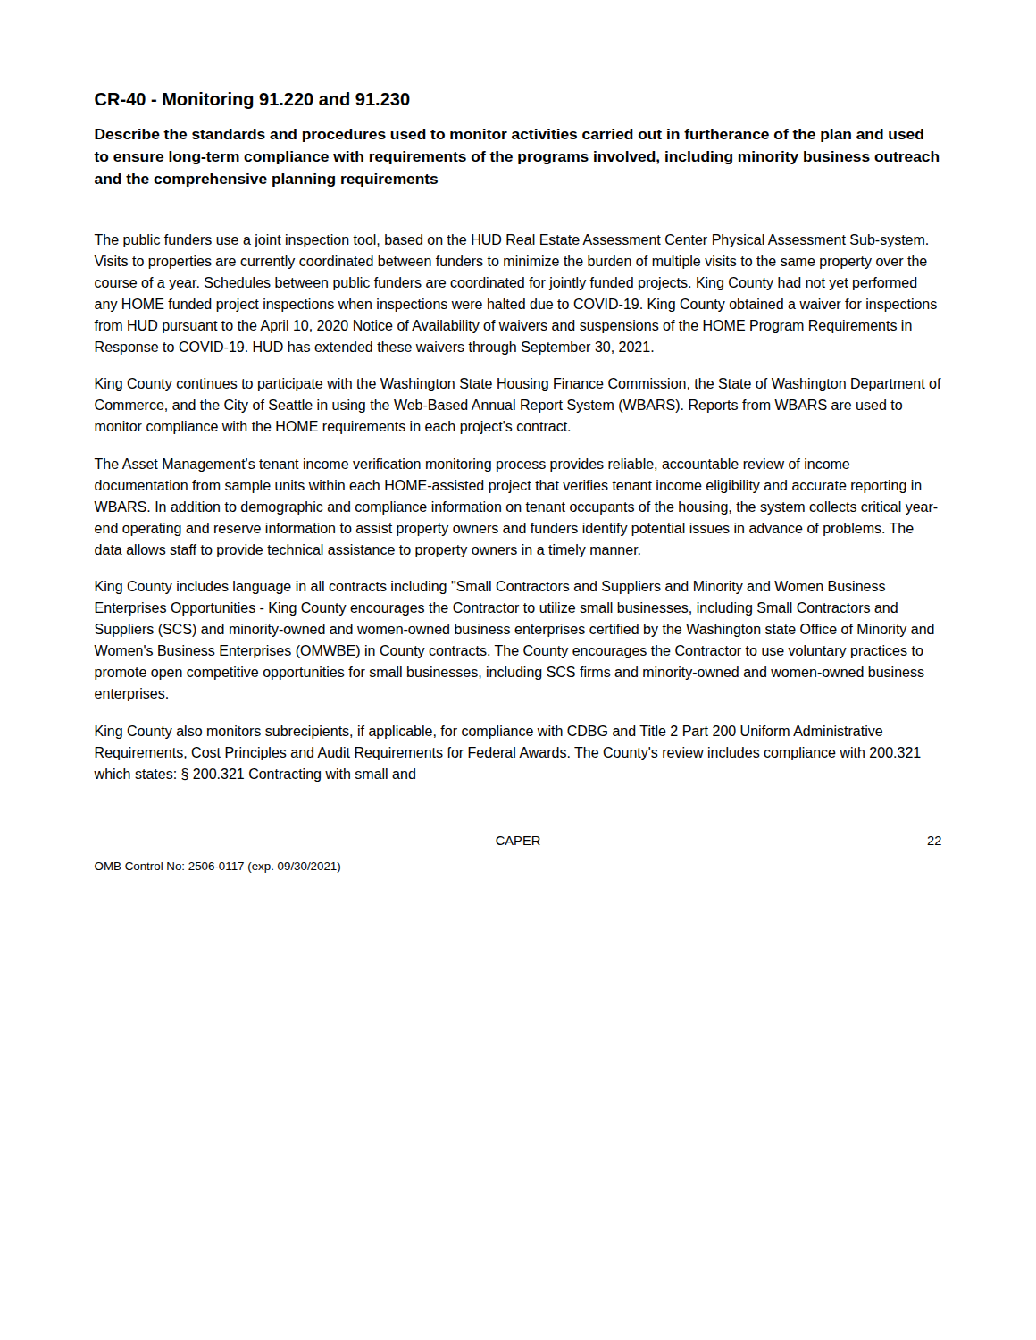CR-40 - Monitoring 91.220 and 91.230
Describe the standards and procedures used to monitor activities carried out in furtherance of the plan and used to ensure long-term compliance with requirements of the programs involved, including minority business outreach and the comprehensive planning requirements
The public funders use a joint inspection tool, based on the HUD Real Estate Assessment Center Physical Assessment Sub-system. Visits to properties are currently coordinated between funders to minimize the burden of multiple visits to the same property over the course of a year. Schedules between public funders are coordinated for jointly funded projects. King County had not yet performed any HOME funded project inspections when inspections were halted due to COVID-19. King County obtained a waiver for inspections from HUD pursuant to the April 10, 2020 Notice of Availability of waivers and suspensions of the HOME Program Requirements in Response to COVID-19. HUD has extended these waivers through September 30, 2021.
King County continues to participate with the Washington State Housing Finance Commission, the State of Washington Department of Commerce, and the City of Seattle in using the Web-Based Annual Report System (WBARS). Reports from WBARS are used to monitor compliance with the HOME requirements in each project's contract.
The Asset Management's tenant income verification monitoring process provides reliable, accountable review of income documentation from sample units within each HOME-assisted project that verifies tenant income eligibility and accurate reporting in WBARS. In addition to demographic and compliance information on tenant occupants of the housing, the system collects critical year-end operating and reserve information to assist property owners and funders identify potential issues in advance of problems. The data allows staff to provide technical assistance to property owners in a timely manner.
King County includes language in all contracts including "Small Contractors and Suppliers and Minority and Women Business Enterprises Opportunities - King County encourages the Contractor to utilize small businesses, including Small Contractors and Suppliers (SCS) and minority-owned and women-owned business enterprises certified by the Washington state Office of Minority and Women's Business Enterprises (OMWBE) in County contracts. The County encourages the Contractor to use voluntary practices to promote open competitive opportunities for small businesses, including SCS firms and minority-owned and women-owned business enterprises.
King County also monitors subrecipients, if applicable, for compliance with CDBG and Title 2 Part 200 Uniform Administrative Requirements, Cost Principles and Audit Requirements for Federal Awards. The County's review includes compliance with 200.321 which states: § 200.321 Contracting with small and
CAPER
22
OMB Control No: 2506-0117 (exp. 09/30/2021)